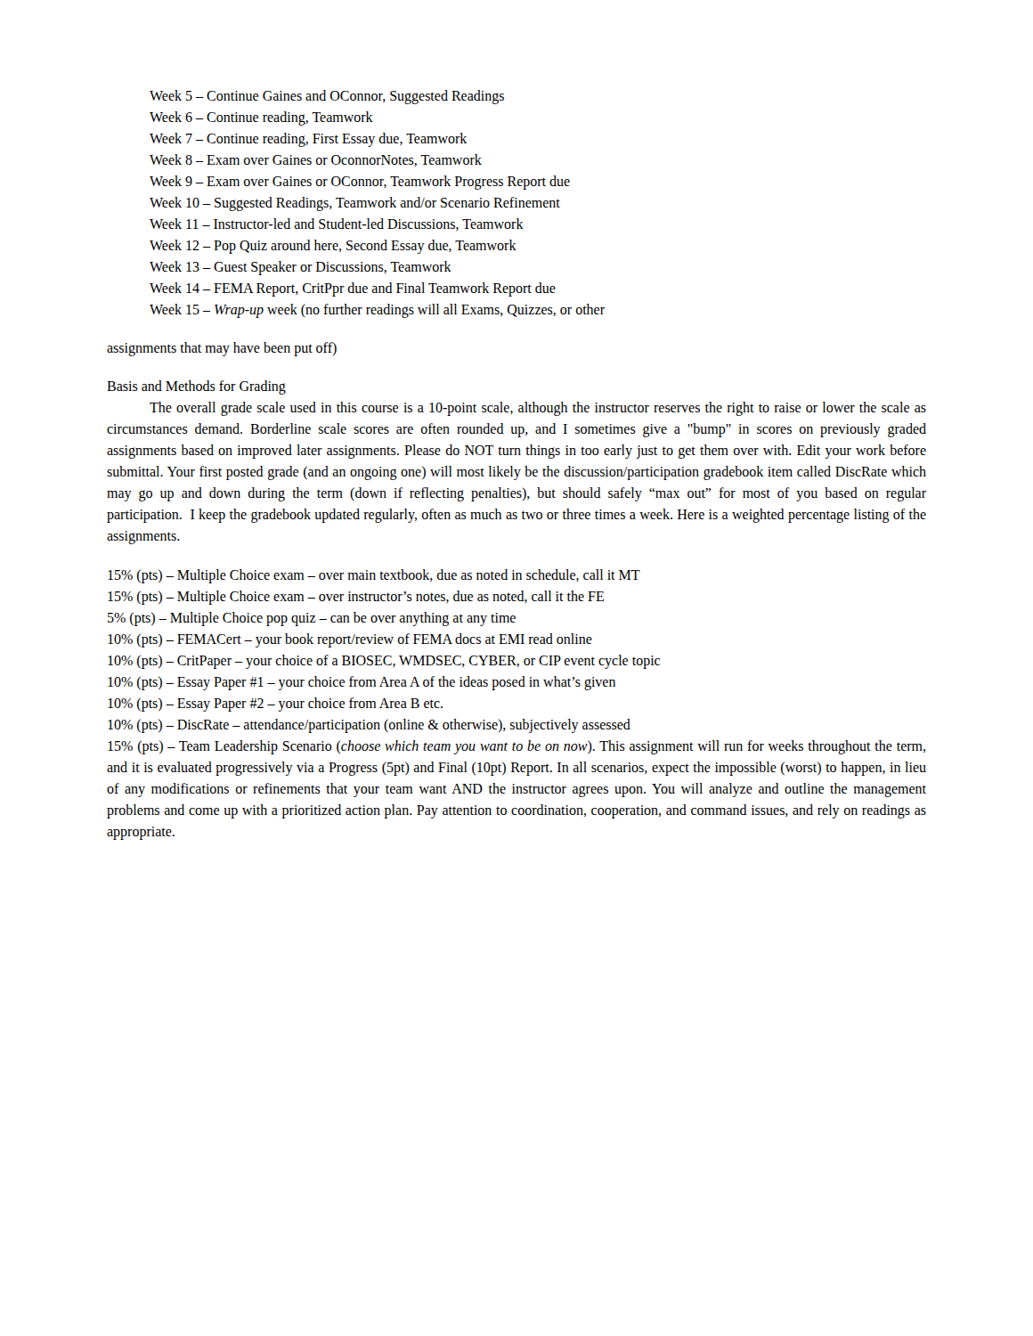Week 5 – Continue Gaines and OConnor, Suggested Readings
Week 6 – Continue reading, Teamwork
Week 7 – Continue reading, First Essay due, Teamwork
Week 8 – Exam over Gaines or OconnorNotes, Teamwork
Week 9 – Exam over Gaines or OConnor, Teamwork Progress Report due
Week 10 – Suggested Readings, Teamwork and/or Scenario Refinement
Week 11 – Instructor-led and Student-led Discussions, Teamwork
Week 12 – Pop Quiz around here, Second Essay due, Teamwork
Week 13 – Guest Speaker or Discussions, Teamwork
Week 14 – FEMA Report, CritPpr due and Final Teamwork Report due
Week 15 – Wrap-up week (no further readings will all Exams, Quizzes, or other
assignments that may have been put off)
Basis and Methods for Grading
The overall grade scale used in this course is a 10-point scale, although the instructor reserves the right to raise or lower the scale as circumstances demand. Borderline scale scores are often rounded up, and I sometimes give a "bump" in scores on previously graded assignments based on improved later assignments. Please do NOT turn things in too early just to get them over with. Edit your work before submittal. Your first posted grade (and an ongoing one) will most likely be the discussion/participation gradebook item called DiscRate which may go up and down during the term (down if reflecting penalties), but should safely “max out” for most of you based on regular participation. I keep the gradebook updated regularly, often as much as two or three times a week. Here is a weighted percentage listing of the assignments.
15% (pts) – Multiple Choice exam – over main textbook, due as noted in schedule, call it MT
15% (pts) – Multiple Choice exam – over instructor’s notes, due as noted, call it the FE
5% (pts) – Multiple Choice pop quiz – can be over anything at any time
10% (pts) – FEMACert – your book report/review of FEMA docs at EMI read online
10% (pts) – CritPaper – your choice of a BIOSEC, WMDSEC, CYBER, or CIP event cycle topic
10% (pts) – Essay Paper #1 – your choice from Area A of the ideas posed in what’s given
10% (pts) – Essay Paper #2 – your choice from Area B etc.
10% (pts) – DiscRate – attendance/participation (online & otherwise), subjectively assessed
15% (pts) – Team Leadership Scenario (choose which team you want to be on now). This assignment will run for weeks throughout the term, and it is evaluated progressively via a Progress (5pt) and Final (10pt) Report. In all scenarios, expect the impossible (worst) to happen, in lieu of any modifications or refinements that your team want AND the instructor agrees upon. You will analyze and outline the management problems and come up with a prioritized action plan. Pay attention to coordination, cooperation, and command issues, and rely on readings as appropriate.